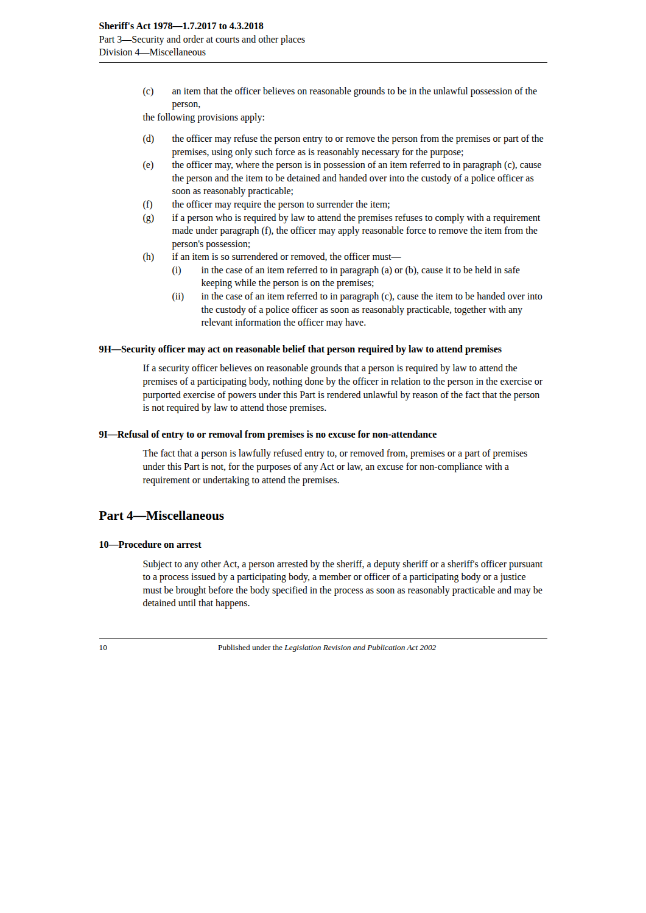Sheriff's Act 1978—1.7.2017 to 4.3.2018
Part 3—Security and order at courts and other places
Division 4—Miscellaneous
(c) an item that the officer believes on reasonable grounds to be in the unlawful possession of the person,
the following provisions apply:
(d) the officer may refuse the person entry to or remove the person from the premises or part of the premises, using only such force as is reasonably necessary for the purpose;
(e) the officer may, where the person is in possession of an item referred to in paragraph (c), cause the person and the item to be detained and handed over into the custody of a police officer as soon as reasonably practicable;
(f) the officer may require the person to surrender the item;
(g) if a person who is required by law to attend the premises refuses to comply with a requirement made under paragraph (f), the officer may apply reasonable force to remove the item from the person's possession;
(h) if an item is so surrendered or removed, the officer must—
(i) in the case of an item referred to in paragraph (a) or (b), cause it to be held in safe keeping while the person is on the premises;
(ii) in the case of an item referred to in paragraph (c), cause the item to be handed over into the custody of a police officer as soon as reasonably practicable, together with any relevant information the officer may have.
9H—Security officer may act on reasonable belief that person required by law to attend premises
If a security officer believes on reasonable grounds that a person is required by law to attend the premises of a participating body, nothing done by the officer in relation to the person in the exercise or purported exercise of powers under this Part is rendered unlawful by reason of the fact that the person is not required by law to attend those premises.
9I—Refusal of entry to or removal from premises is no excuse for non-attendance
The fact that a person is lawfully refused entry to, or removed from, premises or a part of premises under this Part is not, for the purposes of any Act or law, an excuse for non-compliance with a requirement or undertaking to attend the premises.
Part 4—Miscellaneous
10—Procedure on arrest
Subject to any other Act, a person arrested by the sheriff, a deputy sheriff or a sheriff's officer pursuant to a process issued by a participating body, a member or officer of a participating body or a justice must be brought before the body specified in the process as soon as reasonably practicable and may be detained until that happens.
10 Published under the Legislation Revision and Publication Act 2002